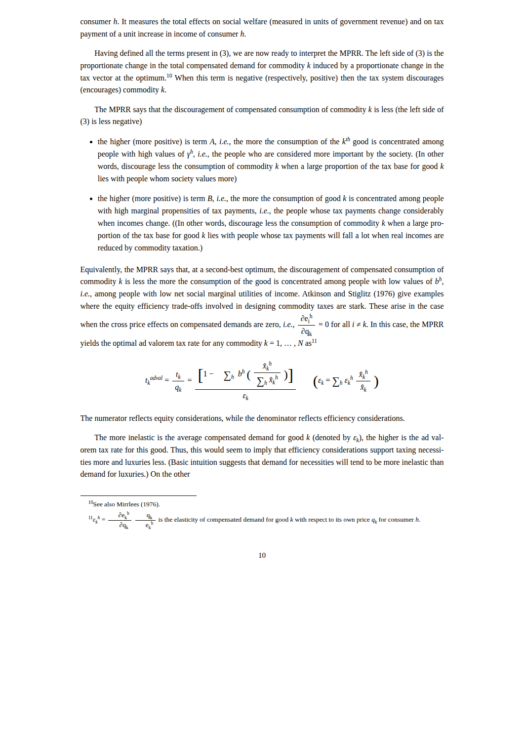consumer h. It measures the total effects on social welfare (measured in units of government revenue) and on tax payment of a unit increase in income of consumer h.
Having defined all the terms present in (3), we are now ready to interpret the MPRR. The left side of (3) is the proportionate change in the total compensated demand for commodity k induced by a proportionate change in the tax vector at the optimum.10 When this term is negative (respectively, positive) then the tax system discourages (encourages) commodity k.
The MPRR says that the discouragement of compensated consumption of commodity k is less (the left side of (3) is less negative)
the higher (more positive) is term A, i.e., the more the consumption of the kth good is concentrated among people with high values of γh, i.e., the people who are considered more important by the society. (In other words, discourage less the consumption of commodity k when a large proportion of the tax base for good k lies with people whom society values more)
the higher (more positive) is term B, i.e., the more the consumption of good k is concentrated among people with high marginal propensities of tax payments, i.e., the people whose tax payments change considerably when incomes change. ((In other words, discourage less the consumption of commodity k when a large proportion of the tax base for good k lies with people whose tax payments will fall a lot when real incomes are reduced by commodity taxation.)
Equivalently, the MPRR says that, at a second-best optimum, the discouragement of compensated consumption of commodity k is less the more the consumption of the good is concentrated among people with low values of bh, i.e., among people with low net social marginal utilities of income. Atkinson and Stiglitz (1976) give examples where the equity efficiency trade-offs involved in designing commodity taxes are stark. These arise in the case when the cross price effects on compensated demands are zero, i.e., ∂eih∂qk = 0 for all i ≠ k. In this case, the MPRR yields the optimal ad valorem tax rate for any commodity k = 1, … , N as11
tkadval = tk qk = [1 − ∑h bh ( x̂kh∑h x̂kh )] εk (εk = ∑h εkh x̂kh x̂k )
The numerator reflects equity considerations, while the denominator reflects efficiency considerations.
The more inelastic is the average compensated demand for good k (denoted by εk), the higher is the ad valorem tax rate for this good. Thus, this would seem to imply that efficiency considerations support taxing necessities more and luxuries less. (Basic intuition suggests that demand for necessities will tend to be more inelastic than demand for luxuries.) On the other
10See also Mirrlees (1976).
11εkh = ∂ekh∂qk qk ekh is the elasticity of compensated demand for good k with respect to its own price qk for consumer h.
10